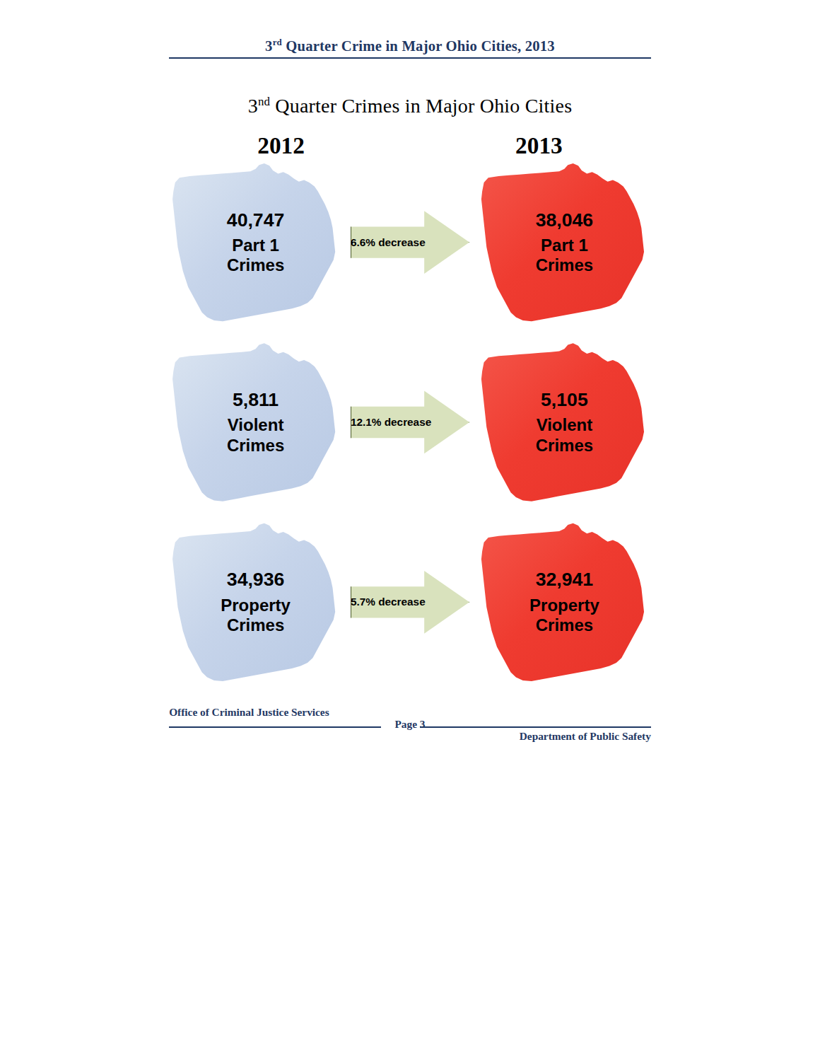3rd Quarter Crime in Major Ohio Cities, 2013
3nd Quarter Crimes in Major Ohio Cities
2012
2013
40,747 Part 1
Crimes
6.6% decrease
38,046 Part 1
Crimes
5,811 Violent
Crimes
12.1% decrease
5,105 Violent
Crimes
34,936 Property
Crimes
5.7% decrease
32,941 Property
Crimes
Office of Criminal Justice Services
Page 3
Department of Public Safety